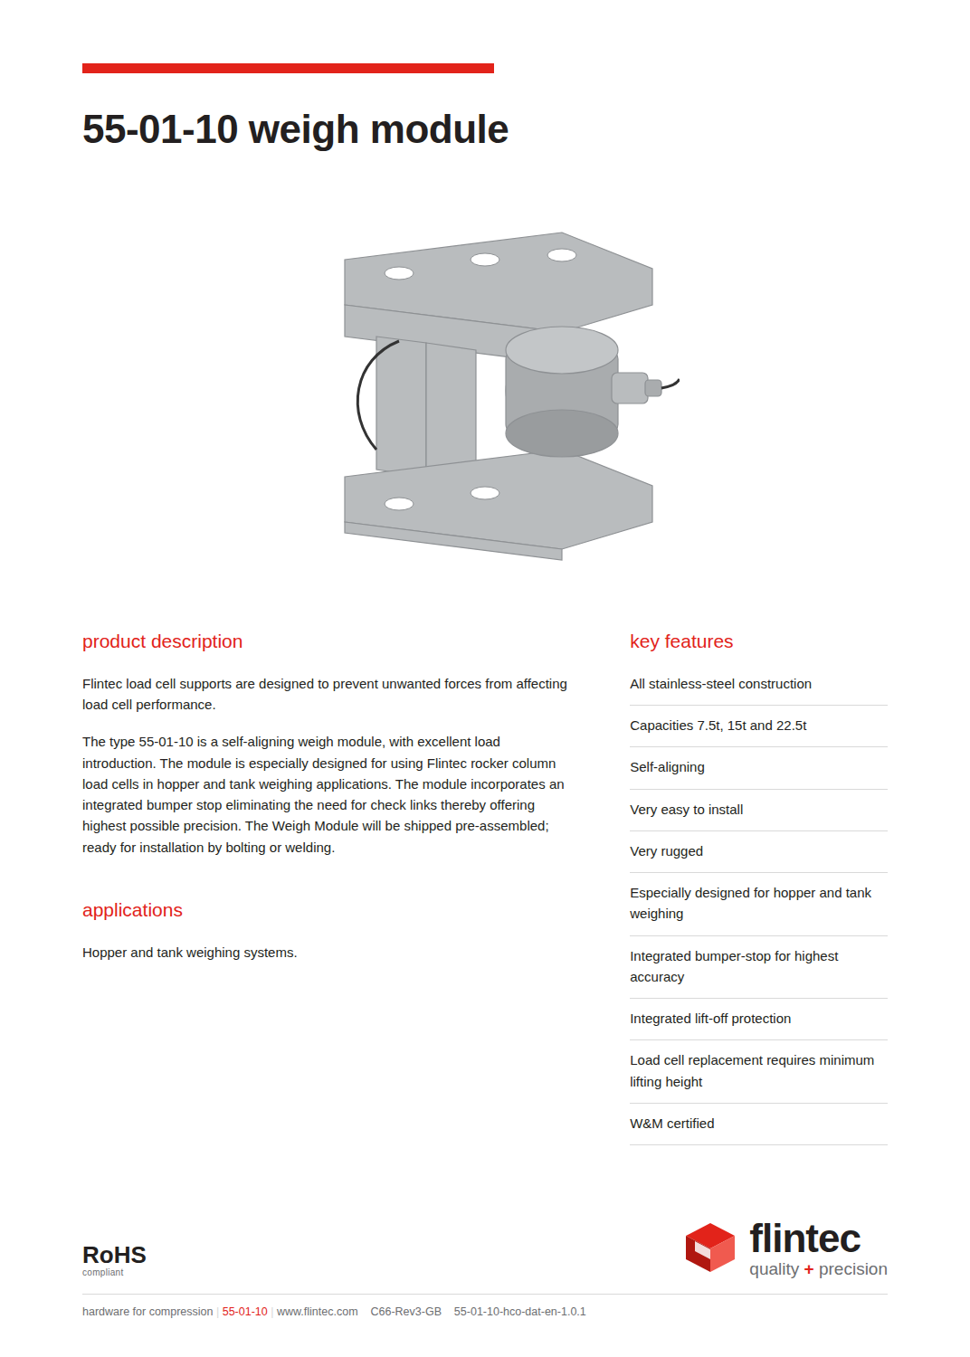55-01-10 weigh module
product description
Flintec load cell supports are designed to prevent unwanted forces from affecting load cell performance.
The type 55-01-10 is a self-aligning weigh module, with excellent load introduction. The module is especially designed for using Flintec rocker column load cells in hopper and tank weighing applications. The module incorporates an integrated bumper stop eliminating the need for check links thereby offering highest possible precision. The Weigh Module will be shipped pre-assembled; ready for installation by bolting or welding.
applications
Hopper and tank weighing systems.
key features
All stainless-steel construction
Capacities 7.5t, 15t and 22.5t
Self-aligning
Very easy to install
Very rugged
Especially designed for hopper and tank weighing
Integrated bumper-stop for highest accuracy
Integrated lift-off protection
Load cell replacement requires minimum lifting height
W&M certified
RoHS compliant
flintec
quality + precision
hardware for compression | 55-01-10 | www.flintec.com C66-Rev3-GB 55-01-10-hco-dat-en-1.0.1